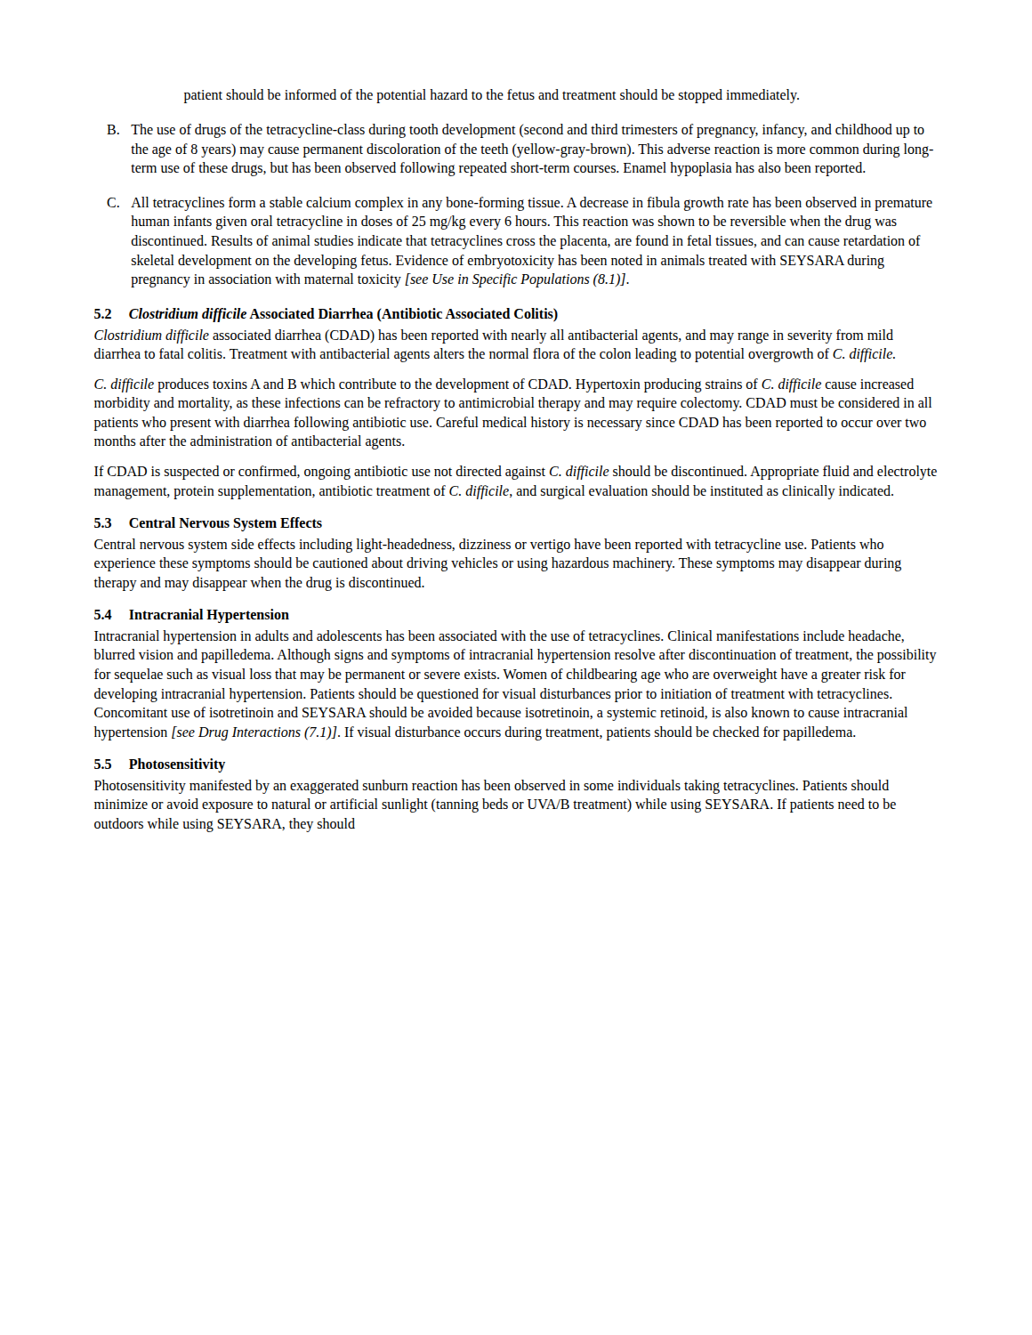patient should be informed of the potential hazard to the fetus and treatment should be stopped immediately.
B. The use of drugs of the tetracycline-class during tooth development (second and third trimesters of pregnancy, infancy, and childhood up to the age of 8 years) may cause permanent discoloration of the teeth (yellow-gray-brown). This adverse reaction is more common during long-term use of these drugs, but has been observed following repeated short-term courses. Enamel hypoplasia has also been reported.
C. All tetracyclines form a stable calcium complex in any bone-forming tissue. A decrease in fibula growth rate has been observed in premature human infants given oral tetracycline in doses of 25 mg/kg every 6 hours. This reaction was shown to be reversible when the drug was discontinued. Results of animal studies indicate that tetracyclines cross the placenta, are found in fetal tissues, and can cause retardation of skeletal development on the developing fetus. Evidence of embryotoxicity has been noted in animals treated with SEYSARA during pregnancy in association with maternal toxicity [see Use in Specific Populations (8.1)].
5.2 Clostridium difficile Associated Diarrhea (Antibiotic Associated Colitis)
Clostridium difficile associated diarrhea (CDAD) has been reported with nearly all antibacterial agents, and may range in severity from mild diarrhea to fatal colitis. Treatment with antibacterial agents alters the normal flora of the colon leading to potential overgrowth of C. difficile.
C. difficile produces toxins A and B which contribute to the development of CDAD. Hypertoxin producing strains of C. difficile cause increased morbidity and mortality, as these infections can be refractory to antimicrobial therapy and may require colectomy. CDAD must be considered in all patients who present with diarrhea following antibiotic use. Careful medical history is necessary since CDAD has been reported to occur over two months after the administration of antibacterial agents.
If CDAD is suspected or confirmed, ongoing antibiotic use not directed against C. difficile should be discontinued. Appropriate fluid and electrolyte management, protein supplementation, antibiotic treatment of C. difficile, and surgical evaluation should be instituted as clinically indicated.
5.3 Central Nervous System Effects
Central nervous system side effects including light-headedness, dizziness or vertigo have been reported with tetracycline use. Patients who experience these symptoms should be cautioned about driving vehicles or using hazardous machinery. These symptoms may disappear during therapy and may disappear when the drug is discontinued.
5.4 Intracranial Hypertension
Intracranial hypertension in adults and adolescents has been associated with the use of tetracyclines. Clinical manifestations include headache, blurred vision and papilledema. Although signs and symptoms of intracranial hypertension resolve after discontinuation of treatment, the possibility for sequelae such as visual loss that may be permanent or severe exists. Women of childbearing age who are overweight have a greater risk for developing intracranial hypertension. Patients should be questioned for visual disturbances prior to initiation of treatment with tetracyclines. Concomitant use of isotretinoin and SEYSARA should be avoided because isotretinoin, a systemic retinoid, is also known to cause intracranial hypertension [see Drug Interactions (7.1)]. If visual disturbance occurs during treatment, patients should be checked for papilledema.
5.5 Photosensitivity
Photosensitivity manifested by an exaggerated sunburn reaction has been observed in some individuals taking tetracyclines. Patients should minimize or avoid exposure to natural or artificial sunlight (tanning beds or UVA/B treatment) while using SEYSARA. If patients need to be outdoors while using SEYSARA, they should